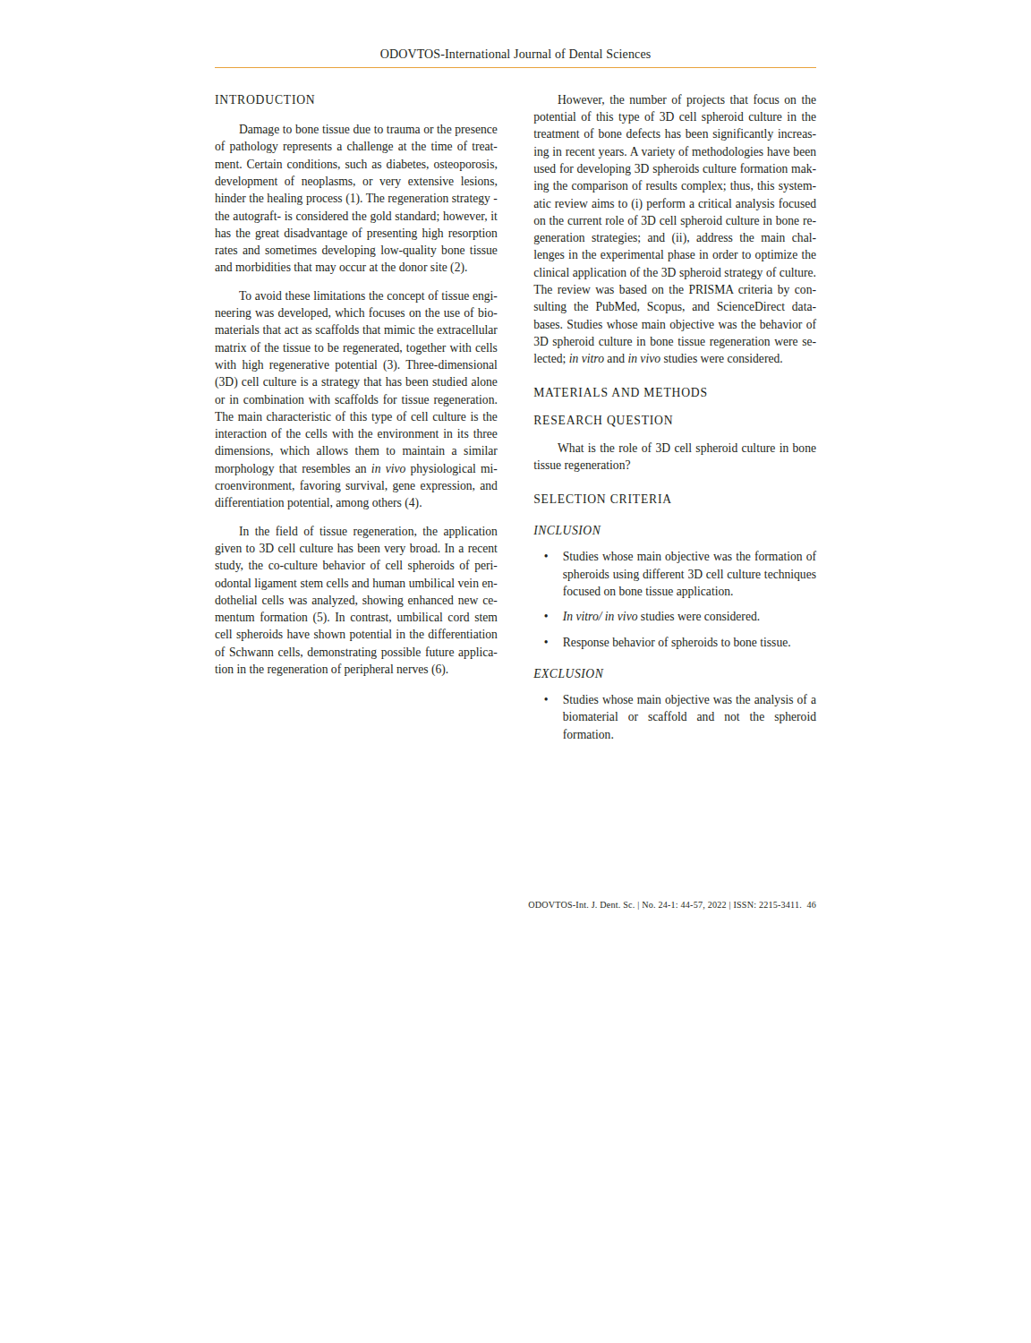ODOVTOS-International Journal of Dental Sciences
Introduction
Damage to bone tissue due to trauma or the presence of pathology represents a challenge at the time of treatment. Certain conditions, such as diabetes, osteoporosis, development of neoplasms, or very extensive lesions, hinder the healing process (1). The regeneration strategy -the autograft- is considered the gold standard; however, it has the great disadvantage of presenting high resorption rates and sometimes developing low-quality bone tissue and morbidities that may occur at the donor site (2).
To avoid these limitations the concept of tissue engineering was developed, which focuses on the use of biomaterials that act as scaffolds that mimic the extracellular matrix of the tissue to be regenerated, together with cells with high regenerative potential (3). Three-dimensional (3D) cell culture is a strategy that has been studied alone or in combination with scaffolds for tissue regeneration. The main characteristic of this type of cell culture is the interaction of the cells with the environment in its three dimensions, which allows them to maintain a similar morphology that resembles an in vivo physiological microenvironment, favoring survival, gene expression, and differentiation potential, among others (4).
In the field of tissue regeneration, the application given to 3D cell culture has been very broad. In a recent study, the co-culture behavior of cell spheroids of periodontal ligament stem cells and human umbilical vein endothelial cells was analyzed, showing enhanced new cementum formation (5). In contrast, umbilical cord stem cell spheroids have shown potential in the differentiation of Schwann cells, demonstrating possible future application in the regeneration of peripheral nerves (6).
However, the number of projects that focus on the potential of this type of 3D cell spheroid culture in the treatment of bone defects has been significantly increasing in recent years. A variety of methodologies have been used for developing 3D spheroids culture formation making the comparison of results complex; thus, this systematic review aims to (i) perform a critical analysis focused on the current role of 3D cell spheroid culture in bone regeneration strategies; and (ii), address the main challenges in the experimental phase in order to optimize the clinical application of the 3D spheroid strategy of culture. The review was based on the PRISMA criteria by consulting the PubMed, Scopus, and ScienceDirect databases. Studies whose main objective was the behavior of 3D spheroid culture in bone tissue regeneration were selected; in vitro and in vivo studies were considered.
Materials and Methods
Research Question
What is the role of 3D cell spheroid culture in bone tissue regeneration?
Selection Criteria
Inclusion
Studies whose main objective was the formation of spheroids using different 3D cell culture techniques focused on bone tissue application.
In vitro/ in vivo studies were considered.
Response behavior of spheroids to bone tissue.
Exclusion
Studies whose main objective was the analysis of a biomaterial or scaffold and not the spheroid formation.
ODOVTOS-Int. J. Dent. Sc. | No. 24-1: 44-57, 2022 | ISSN: 2215-3411. 46